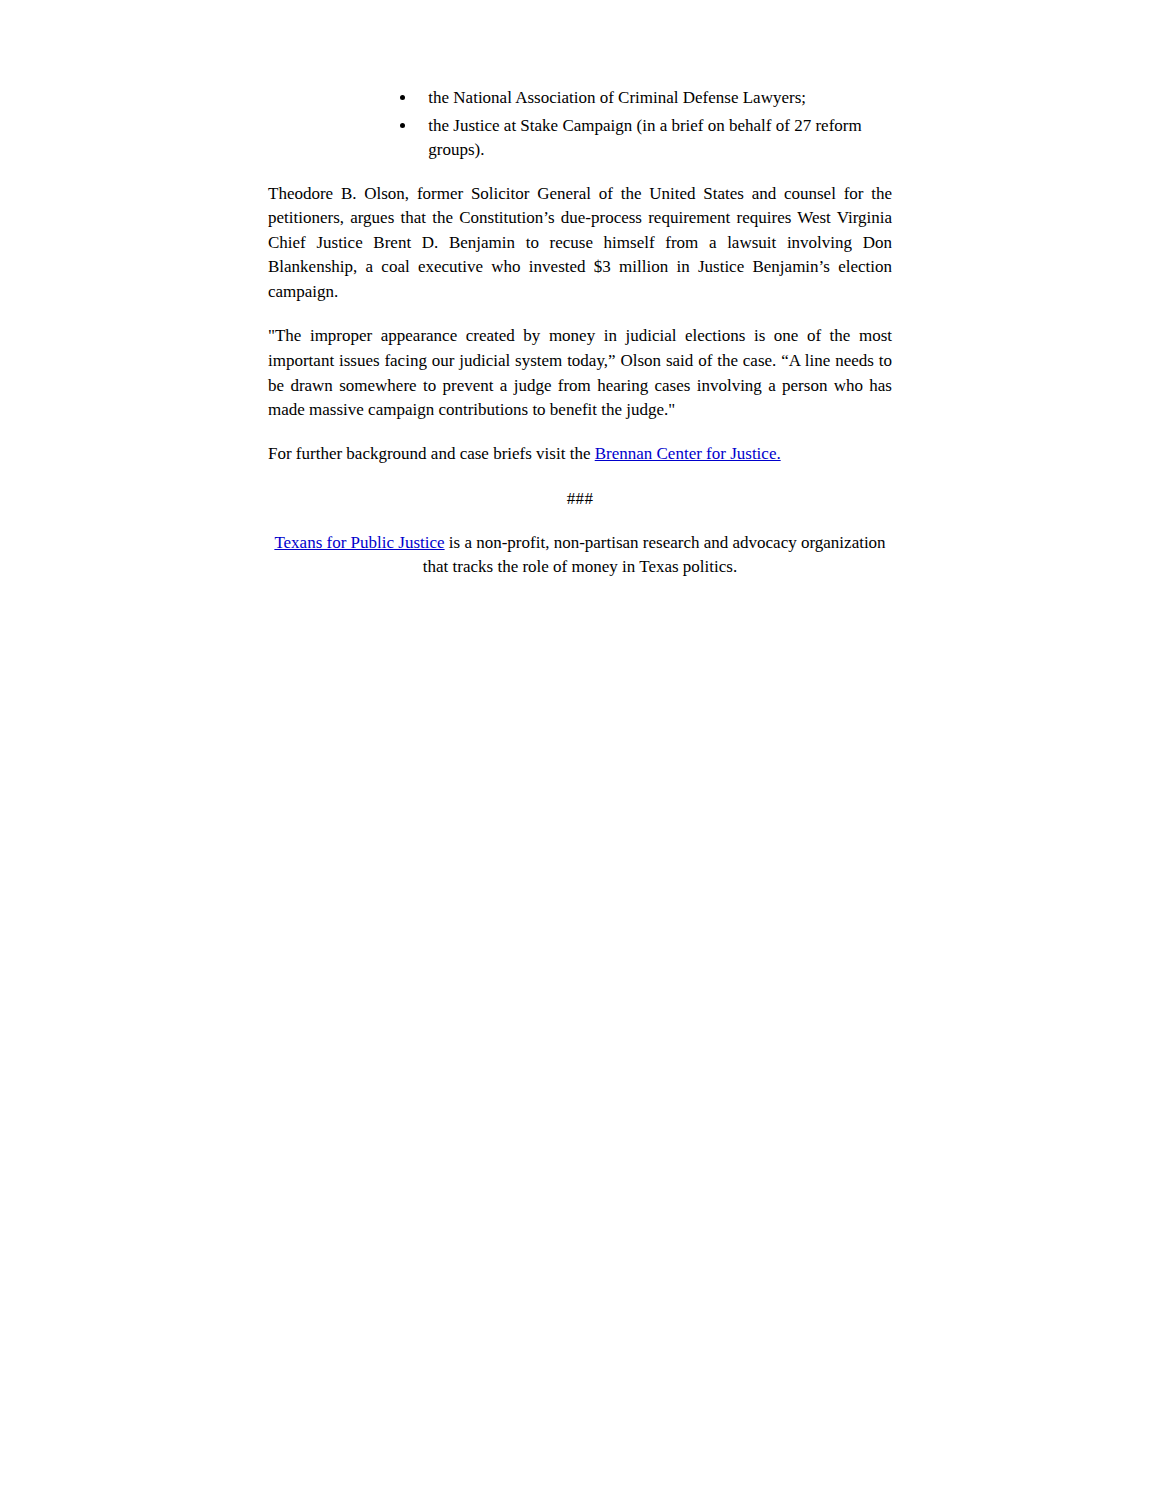the National Association of Criminal Defense Lawyers;
the Justice at Stake Campaign (in a brief on behalf of 27 reform groups).
Theodore B. Olson, former Solicitor General of the United States and counsel for the petitioners, argues that the Constitution’s due-process requirement requires West Virginia Chief Justice Brent D. Benjamin to recuse himself from a lawsuit involving Don Blankenship, a coal executive who invested $3 million in Justice Benjamin’s election campaign.
"The improper appearance created by money in judicial elections is one of the most important issues facing our judicial system today,” Olson said of the case. “A line needs to be drawn somewhere to prevent a judge from hearing cases involving a person who has made massive campaign contributions to benefit the judge."
For further background and case briefs visit the Brennan Center for Justice.
###
Texans for Public Justice is a non-profit, non-partisan research and advocacy organization that tracks the role of money in Texas politics.